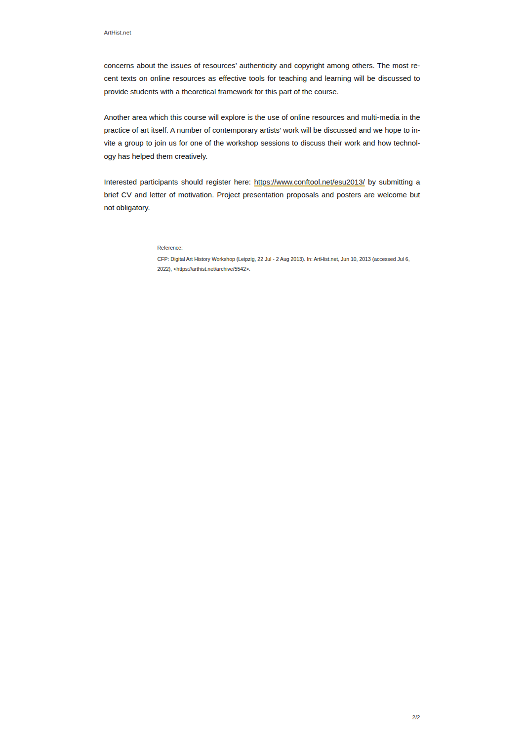ArtHist.net
concerns about the issues of resources’ authenticity and copyright among others. The most recent texts on online resources as effective tools for teaching and learning will be discussed to provide students with a theoretical framework for this part of the course.
Another area which this course will explore is the use of online resources and multi-media in the practice of art itself. A number of contemporary artists’ work will be discussed and we hope to invite a group to join us for one of the workshop sessions to discuss their work and how technology has helped them creatively.
Interested participants should register here: https://www.conftool.net/esu2013/ by submitting a brief CV and letter of motivation. Project presentation proposals and posters are welcome but not obligatory.
Reference:
CFP: Digital Art History Workshop (Leipzig, 22 Jul - 2 Aug 2013). In: ArtHist.net, Jun 10, 2013 (accessed Jul 6, 2022), <https://arthist.net/archive/5542>.
2/2